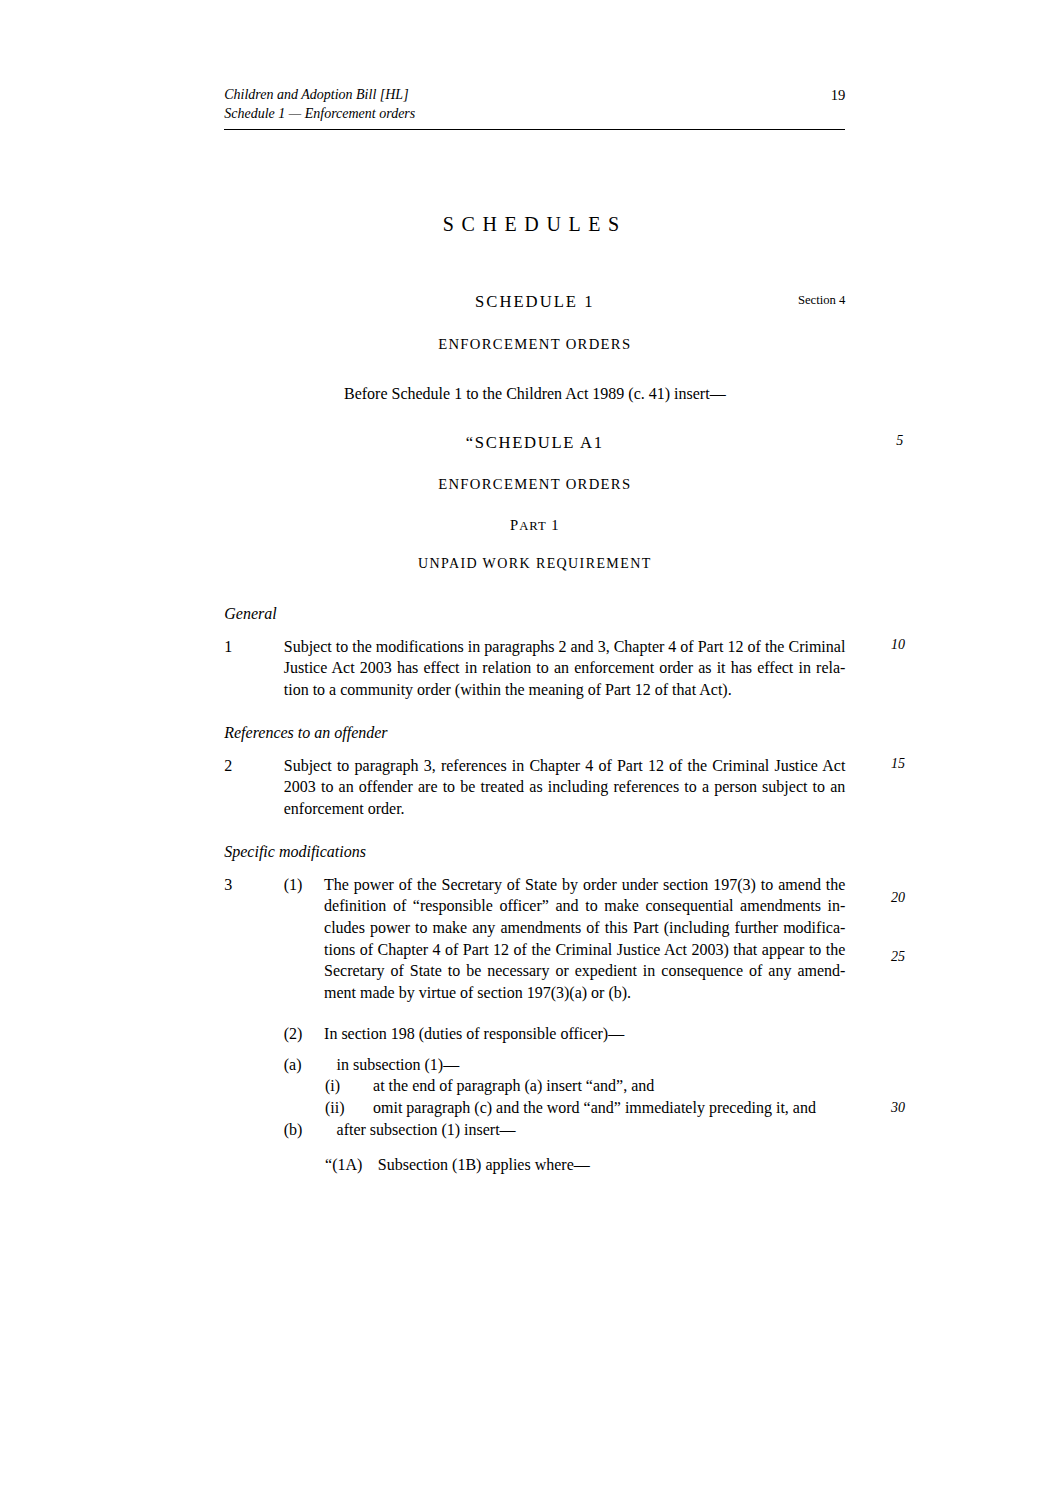Children and Adoption Bill [HL]
Schedule 1 — Enforcement orders
19
SCHEDULES
SCHEDULE 1 Section 4
ENFORCEMENT ORDERS
Before Schedule 1 to the Children Act 1989 (c. 41) insert—
“SCHEDULE A1 5
ENFORCEMENT ORDERS
PART 1
UNPAID WORK REQUIREMENT
General
1
Subject to the modifications in paragraphs 2 and 3, Chapter 4 of Part 12 of the Criminal Justice Act 2003 has effect in relation to an enforcement order as it has effect in relation to a community order (within the meaning of Part 12 of that Act).
10
References to an offender
2
Subject to paragraph 3, references in Chapter 4 of Part 12 of the Criminal Justice Act 2003 to an offender are to be treated as including references to a person subject to an enforcement order.
15
Specific modifications
3
(1)
The power of the Secretary of State by order under section 197(3) to amend the definition of “responsible officer” and to make consequential amendments includes power to make any amendments of this Part (including further modifications of Chapter 4 of Part 12 of the Criminal Justice Act 2003) that appear to the Secretary of State to be necessary or expedient in consequence of any amendment made by virtue of section 197(3)(a) or (b).
20 25
(2)
In section 198 (duties of responsible officer)—
(a)
in subsection (1)—
(i)
at the end of paragraph (a) insert “and”, and
(ii)
omit paragraph (c) and the word “and” immediately preceding it, and
(b)
after subsection (1) insert—
30
“(1A)
Subsection (1B) applies where—